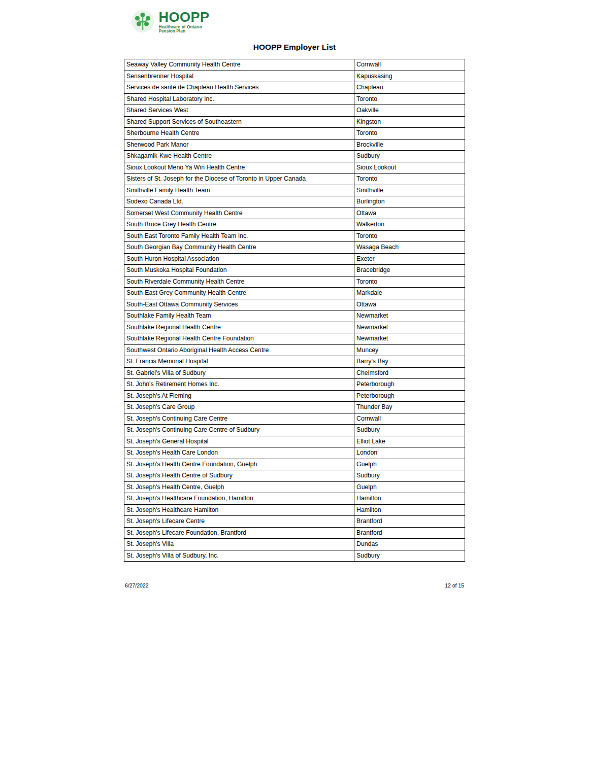HOOPP
Healthcare of Ontario
Pension Plan
HOOPP Employer List
| Seaway Valley Community Health Centre | Cornwall |
| Sensenbrenner Hospital | Kapuskasing |
| Services de santé de Chapleau Health Services | Chapleau |
| Shared Hospital Laboratory Inc. | Toronto |
| Shared Services West | Oakville |
| Shared Support Services of Southeastern | Kingston |
| Sherbourne Health Centre | Toronto |
| Sherwood Park Manor | Brockville |
| Shkagamik-Kwe Health Centre | Sudbury |
| Sioux Lookout Meno Ya Win Health Centre | Sioux Lookout |
| Sisters of St. Joseph for the Diocese of Toronto in Upper Canada | Toronto |
| Smithville Family Health Team | Smithville |
| Sodexo Canada Ltd. | Burlington |
| Somerset West Community Health Centre | Ottawa |
| South Bruce Grey Health Centre | Walkerton |
| South East Toronto Family Health Team Inc. | Toronto |
| South Georgian Bay Community Health Centre | Wasaga Beach |
| South Huron Hospital Association | Exeter |
| South Muskoka Hospital Foundation | Bracebridge |
| South Riverdale Community Health Centre | Toronto |
| South-East Grey Community Health Centre | Markdale |
| South-East Ottawa Community Services | Ottawa |
| Southlake Family Health Team | Newmarket |
| Southlake Regional Health Centre | Newmarket |
| Southlake Regional Health Centre Foundation | Newmarket |
| Southwest Ontario Aboriginal Health Access Centre | Muncey |
| St. Francis Memorial Hospital | Barry's Bay |
| St. Gabriel's Villa of Sudbury | Chelmsford |
| St. John's Retirement Homes Inc. | Peterborough |
| St. Joseph's At Fleming | Peterborough |
| St. Joseph's Care Group | Thunder Bay |
| St. Joseph's Continuing Care Centre | Cornwall |
| St. Joseph's Continuing Care Centre of Sudbury | Sudbury |
| St. Joseph's General Hospital | Elliot Lake |
| St. Joseph's Health Care London | London |
| St. Joseph's Health Centre Foundation, Guelph | Guelph |
| St. Joseph's Health Centre of Sudbury | Sudbury |
| St. Joseph's Health Centre, Guelph | Guelph |
| St. Joseph's Healthcare Foundation, Hamilton | Hamilton |
| St. Joseph's Healthcare Hamilton | Hamilton |
| St. Joseph's Lifecare Centre | Brantford |
| St. Joseph's Lifecare Foundation, Brantford | Brantford |
| St. Joseph's Villa | Dundas |
| St. Joseph's Villa of Sudbury, Inc. | Sudbury |
6/27/2022 12 of 15